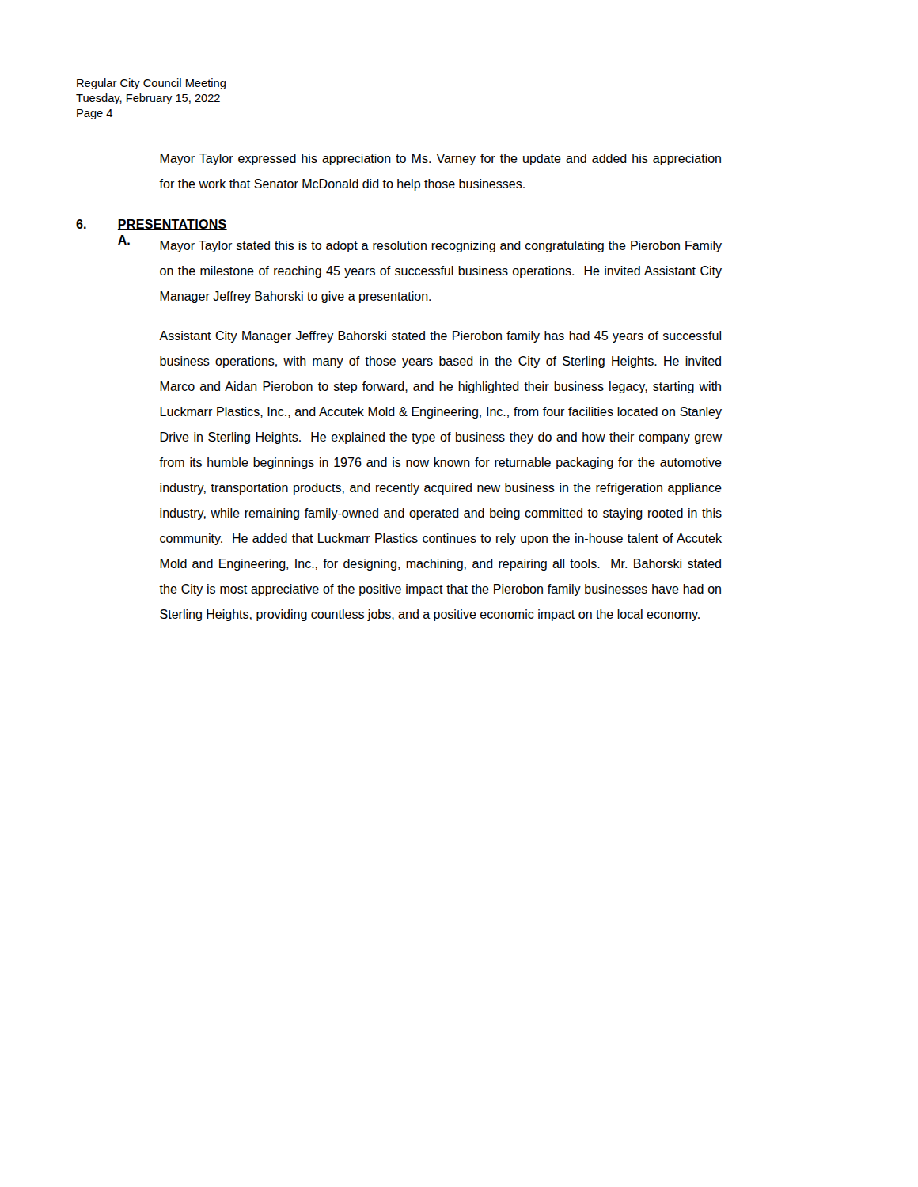Regular City Council Meeting
Tuesday, February 15, 2022
Page 4
Mayor Taylor expressed his appreciation to Ms. Varney for the update and added his appreciation for the work that Senator McDonald did to help those businesses.
6.
PRESENTATIONS
A.
Mayor Taylor stated this is to adopt a resolution recognizing and congratulating the Pierobon Family on the milestone of reaching 45 years of successful business operations. He invited Assistant City Manager Jeffrey Bahorski to give a presentation.
Assistant City Manager Jeffrey Bahorski stated the Pierobon family has had 45 years of successful business operations, with many of those years based in the City of Sterling Heights. He invited Marco and Aidan Pierobon to step forward, and he highlighted their business legacy, starting with Luckmarr Plastics, Inc., and Accutek Mold & Engineering, Inc., from four facilities located on Stanley Drive in Sterling Heights. He explained the type of business they do and how their company grew from its humble beginnings in 1976 and is now known for returnable packaging for the automotive industry, transportation products, and recently acquired new business in the refrigeration appliance industry, while remaining family-owned and operated and being committed to staying rooted in this community. He added that Luckmarr Plastics continues to rely upon the in-house talent of Accutek Mold and Engineering, Inc., for designing, machining, and repairing all tools. Mr. Bahorski stated the City is most appreciative of the positive impact that the Pierobon family businesses have had on Sterling Heights, providing countless jobs, and a positive economic impact on the local economy.